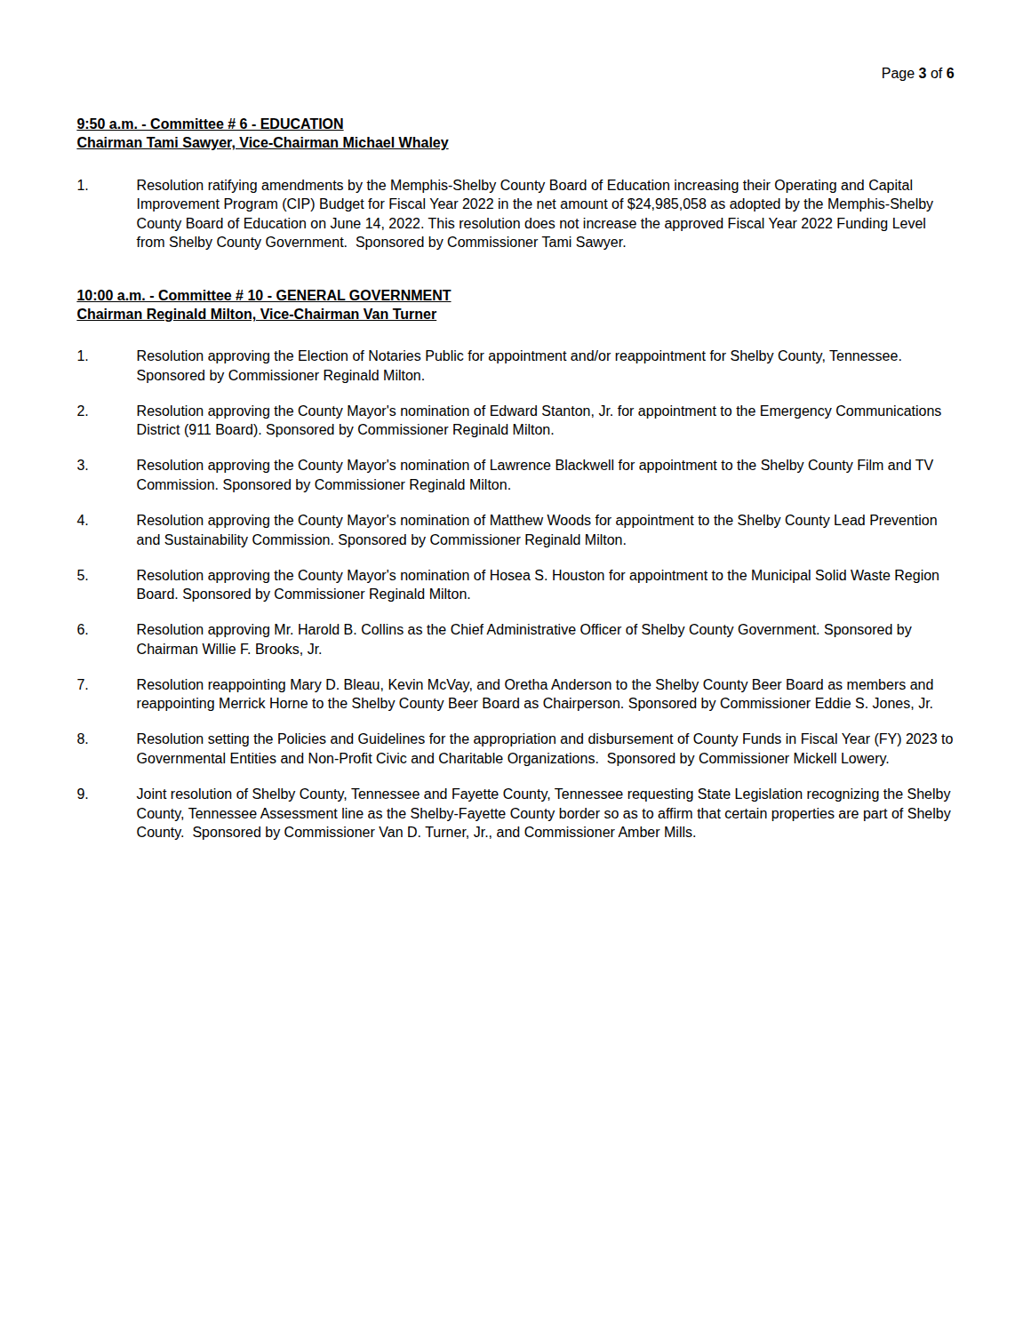Page 3 of 6
9:50 a.m. - Committee # 6 - EDUCATION Chairman Tami Sawyer, Vice-Chairman Michael Whaley
| 1. | Resolution ratifying amendments by the Memphis-Shelby County Board of Education increasing their Operating and Capital Improvement Program (CIP) Budget for Fiscal Year 2022 in the net amount of $24,985,058 as adopted by the Memphis-Shelby County Board of Education on June 14, 2022. This resolution does not increase the approved Fiscal Year 2022 Funding Level from Shelby County Government. Sponsored by Commissioner Tami Sawyer. |
10:00 a.m. - Committee # 10 - GENERAL GOVERNMENT Chairman Reginald Milton, Vice-Chairman Van Turner
| 1. | Resolution approving the Election of Notaries Public for appointment and/or reappointment for Shelby County, Tennessee. Sponsored by Commissioner Reginald Milton. |
| 2. | Resolution approving the County Mayor's nomination of Edward Stanton, Jr. for appointment to the Emergency Communications District (911 Board). Sponsored by Commissioner Reginald Milton. |
| 3. | Resolution approving the County Mayor's nomination of Lawrence Blackwell for appointment to the Shelby County Film and TV Commission. Sponsored by Commissioner Reginald Milton. |
| 4. | Resolution approving the County Mayor's nomination of Matthew Woods for appointment to the Shelby County Lead Prevention and Sustainability Commission. Sponsored by Commissioner Reginald Milton. |
| 5. | Resolution approving the County Mayor's nomination of Hosea S. Houston for appointment to the Municipal Solid Waste Region Board. Sponsored by Commissioner Reginald Milton. |
| 6. | Resolution approving Mr. Harold B. Collins as the Chief Administrative Officer of Shelby County Government. Sponsored by Chairman Willie F. Brooks, Jr. |
| 7. | Resolution reappointing Mary D. Bleau, Kevin McVay, and Oretha Anderson to the Shelby County Beer Board as members and reappointing Merrick Horne to the Shelby County Beer Board as Chairperson. Sponsored by Commissioner Eddie S. Jones, Jr. |
| 8. | Resolution setting the Policies and Guidelines for the appropriation and disbursement of County Funds in Fiscal Year (FY) 2023 to Governmental Entities and Non-Profit Civic and Charitable Organizations. Sponsored by Commissioner Mickell Lowery. |
| 9. | Joint resolution of Shelby County, Tennessee and Fayette County, Tennessee requesting State Legislation recognizing the Shelby County, Tennessee Assessment line as the Shelby-Fayette County border so as to affirm that certain properties are part of Shelby County. Sponsored by Commissioner Van D. Turner, Jr., and Commissioner Amber Mills. |